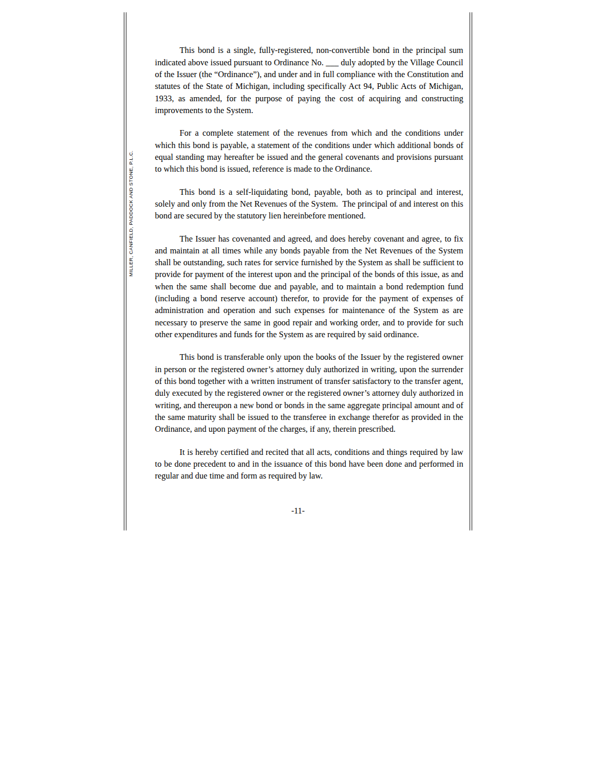MILLER, CANFIELD, PADDOCK AND STONE, P.L.C.
This bond is a single, fully-registered, non-convertible bond in the principal sum indicated above issued pursuant to Ordinance No. ___ duly adopted by the Village Council of the Issuer (the “Ordinance”), and under and in full compliance with the Constitution and statutes of the State of Michigan, including specifically Act 94, Public Acts of Michigan, 1933, as amended, for the purpose of paying the cost of acquiring and constructing improvements to the System.
For a complete statement of the revenues from which and the conditions under which this bond is payable, a statement of the conditions under which additional bonds of equal standing may hereafter be issued and the general covenants and provisions pursuant to which this bond is issued, reference is made to the Ordinance.
This bond is a self-liquidating bond, payable, both as to principal and interest, solely and only from the Net Revenues of the System. The principal of and interest on this bond are secured by the statutory lien hereinbefore mentioned.
The Issuer has covenanted and agreed, and does hereby covenant and agree, to fix and maintain at all times while any bonds payable from the Net Revenues of the System shall be outstanding, such rates for service furnished by the System as shall be sufficient to provide for payment of the interest upon and the principal of the bonds of this issue, as and when the same shall become due and payable, and to maintain a bond redemption fund (including a bond reserve account) therefor, to provide for the payment of expenses of administration and operation and such expenses for maintenance of the System as are necessary to preserve the same in good repair and working order, and to provide for such other expenditures and funds for the System as are required by said ordinance.
This bond is transferable only upon the books of the Issuer by the registered owner in person or the registered owner’s attorney duly authorized in writing, upon the surrender of this bond together with a written instrument of transfer satisfactory to the transfer agent, duly executed by the registered owner or the registered owner’s attorney duly authorized in writing, and thereupon a new bond or bonds in the same aggregate principal amount and of the same maturity shall be issued to the transferee in exchange therefor as provided in the Ordinance, and upon payment of the charges, if any, therein prescribed.
It is hereby certified and recited that all acts, conditions and things required by law to be done precedent to and in the issuance of this bond have been done and performed in regular and due time and form as required by law.
-11-